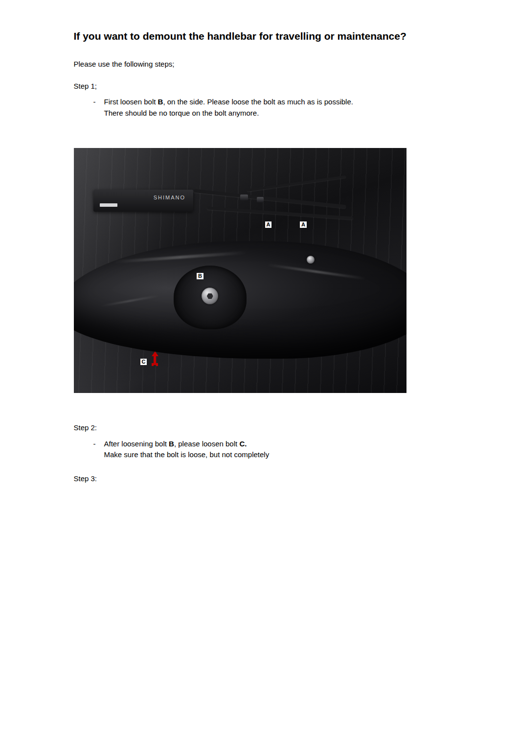If you want to demount the handlebar for travelling or maintenance?
Please use the following steps;
Step 1;
First loosen bolt B, on the side. Please loose the bolt as much as is possible.
There should be no torque on the bolt anymore.
SHIMANO
A A B C
Step 2:
After loosening bolt B, please loosen bolt C.
Make sure that the bolt is loose, but not completely
Step 3: